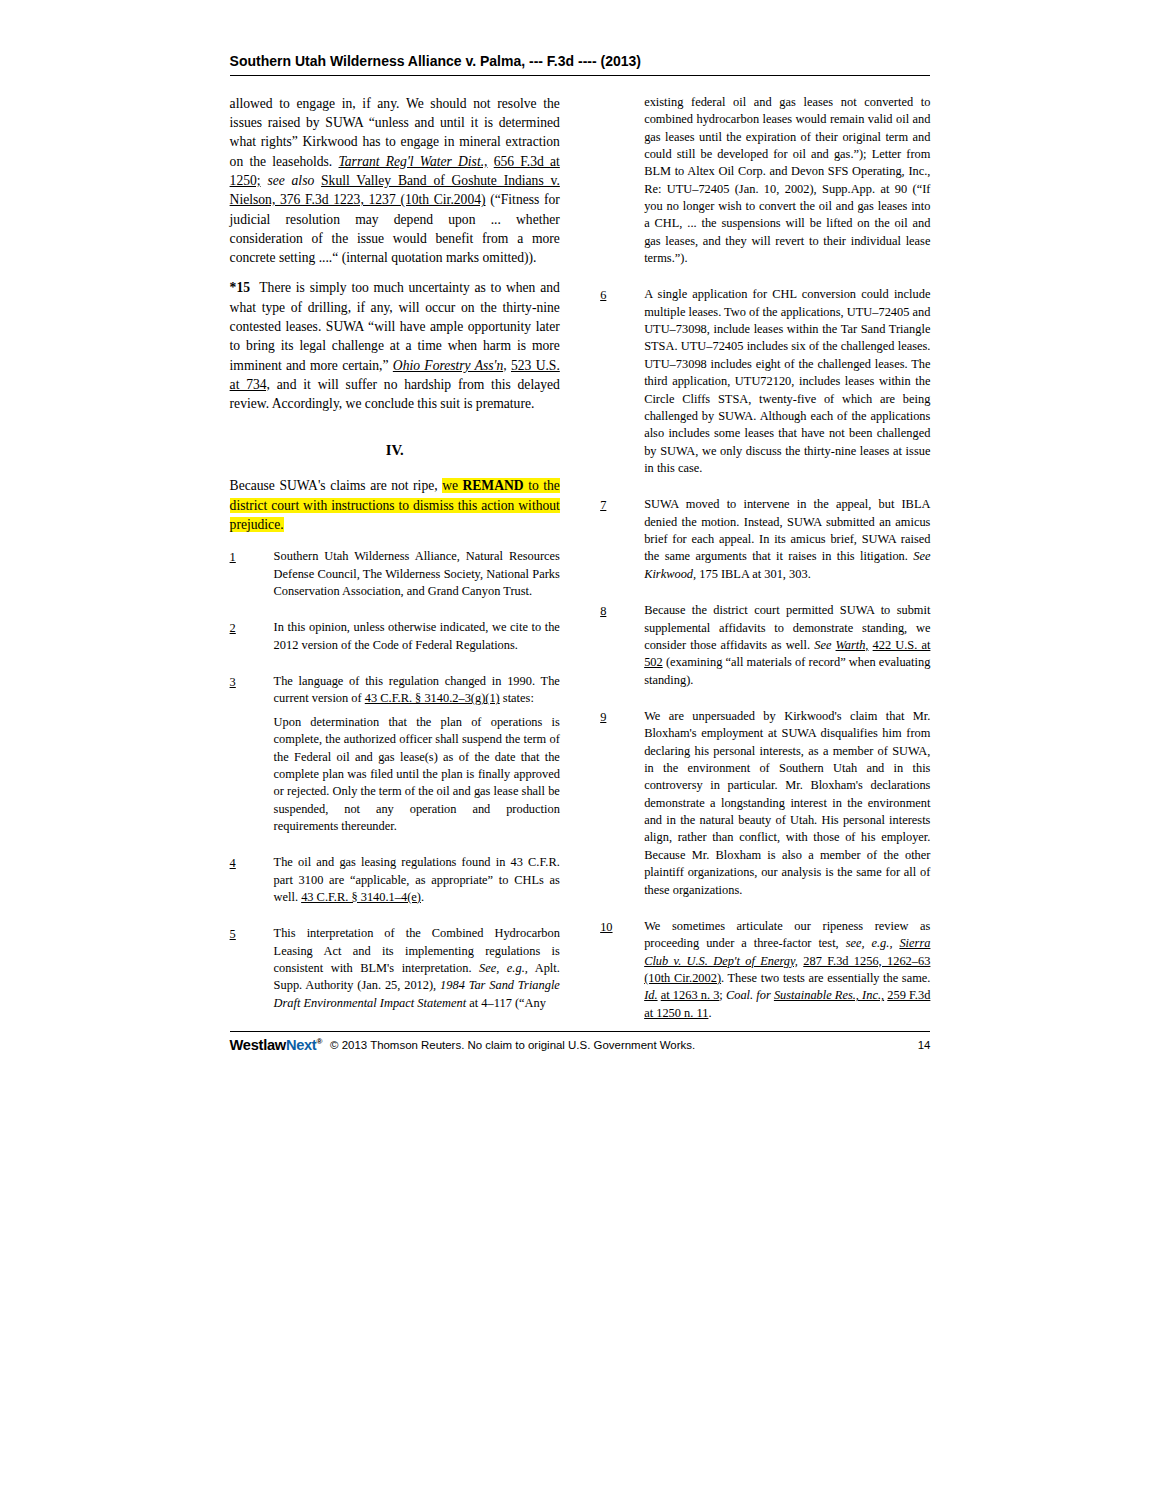Southern Utah Wilderness Alliance v. Palma, --- F.3d ---- (2013)
allowed to engage in, if any. We should not resolve the issues raised by SUWA “unless and until it is determined what rights” Kirkwood has to engage in mineral extraction on the leaseholds. Tarrant Reg'l Water Dist., 656 F.3d at 1250; see also Skull Valley Band of Goshute Indians v. Nielson, 376 F.3d 1223, 1237 (10th Cir.2004) (“Fitness for judicial resolution may depend upon ... whether consideration of the issue would benefit from a more concrete setting ....“ (internal quotation marks omitted)).
*15 There is simply too much uncertainty as to when and what type of drilling, if any, will occur on the thirty-nine contested leases. SUWA “will have ample opportunity later to bring its legal challenge at a time when harm is more imminent and more certain,” Ohio Forestry Ass'n, 523 U.S. at 734, and it will suffer no hardship from this delayed review. Accordingly, we conclude this suit is premature.
IV.
Because SUWA's claims are not ripe, we REMAND to the district court with instructions to dismiss this action without prejudice.
1
Southern Utah Wilderness Alliance, Natural Resources Defense Council, The Wilderness Society, National Parks Conservation Association, and Grand Canyon Trust.
2
In this opinion, unless otherwise indicated, we cite to the 2012 version of the Code of Federal Regulations.
3
The language of this regulation changed in 1990. The current version of 43 C.F.R. § 3140.2–3(g)(1) states:
Upon determination that the plan of operations is complete, the authorized officer shall suspend the term of the Federal oil and gas lease(s) as of the date that the complete plan was filed until the plan is finally approved or rejected. Only the term of the oil and gas lease shall be suspended, not any operation and production requirements thereunder.
4
The oil and gas leasing regulations found in 43 C.F.R. part 3100 are “applicable, as appropriate” to CHLs as well. 43 C.F.R. § 3140.1–4(e).
5
This interpretation of the Combined Hydrocarbon Leasing Act and its implementing regulations is consistent with BLM's interpretation. See, e.g., Aplt. Supp. Authority (Jan. 25, 2012), 1984 Tar Sand Triangle Draft Environmental Impact Statement at 4–117 (“Any
5
existing federal oil and gas leases not converted to combined hydrocarbon leases would remain valid oil and gas leases until the expiration of their original term and could still be developed for oil and gas.”); Letter from BLM to Altex Oil Corp. and Devon SFS Operating, Inc., Re: UTU–72405 (Jan. 10, 2002), Supp.App. at 90 (“If you no longer wish to convert the oil and gas leases into a CHL, ... the suspensions will be lifted on the oil and gas leases, and they will revert to their individual lease terms.”).
6
A single application for CHL conversion could include multiple leases. Two of the applications, UTU–72405 and UTU–73098, include leases within the Tar Sand Triangle STSA. UTU–72405 includes six of the challenged leases. UTU–73098 includes eight of the challenged leases. The third application, UTU72120, includes leases within the Circle Cliffs STSA, twenty-five of which are being challenged by SUWA. Although each of the applications also includes some leases that have not been challenged by SUWA, we only discuss the thirty-nine leases at issue in this case.
7
SUWA moved to intervene in the appeal, but IBLA denied the motion. Instead, SUWA submitted an amicus brief for each appeal. In its amicus brief, SUWA raised the same arguments that it raises in this litigation. See Kirkwood, 175 IBLA at 301, 303.
8
Because the district court permitted SUWA to submit supplemental affidavits to demonstrate standing, we consider those affidavits as well. See Warth, 422 U.S. at 502 (examining “all materials of record” when evaluating standing).
9
We are unpersuaded by Kirkwood's claim that Mr. Bloxham's employment at SUWA disqualifies him from declaring his personal interests, as a member of SUWA, in the environment of Southern Utah and in this controversy in particular. Mr. Bloxham's declarations demonstrate a longstanding interest in the environment and in the natural beauty of Utah. His personal interests align, rather than conflict, with those of his employer. Because Mr. Bloxham is also a member of the other plaintiff organizations, our analysis is the same for all of these organizations.
10
We sometimes articulate our ripeness review as proceeding under a three-factor test, see, e.g., Sierra Club v. U.S. Dep't of Energy, 287 F.3d 1256, 1262–63 (10th Cir.2002). These two tests are essentially the same. Id. at 1263 n. 3; Coal. for Sustainable Res., Inc., 259 F.3d at 1250 n. 11.
WestlawNext® © 2013 Thomson Reuters. No claim to original U.S. Government Works. 14